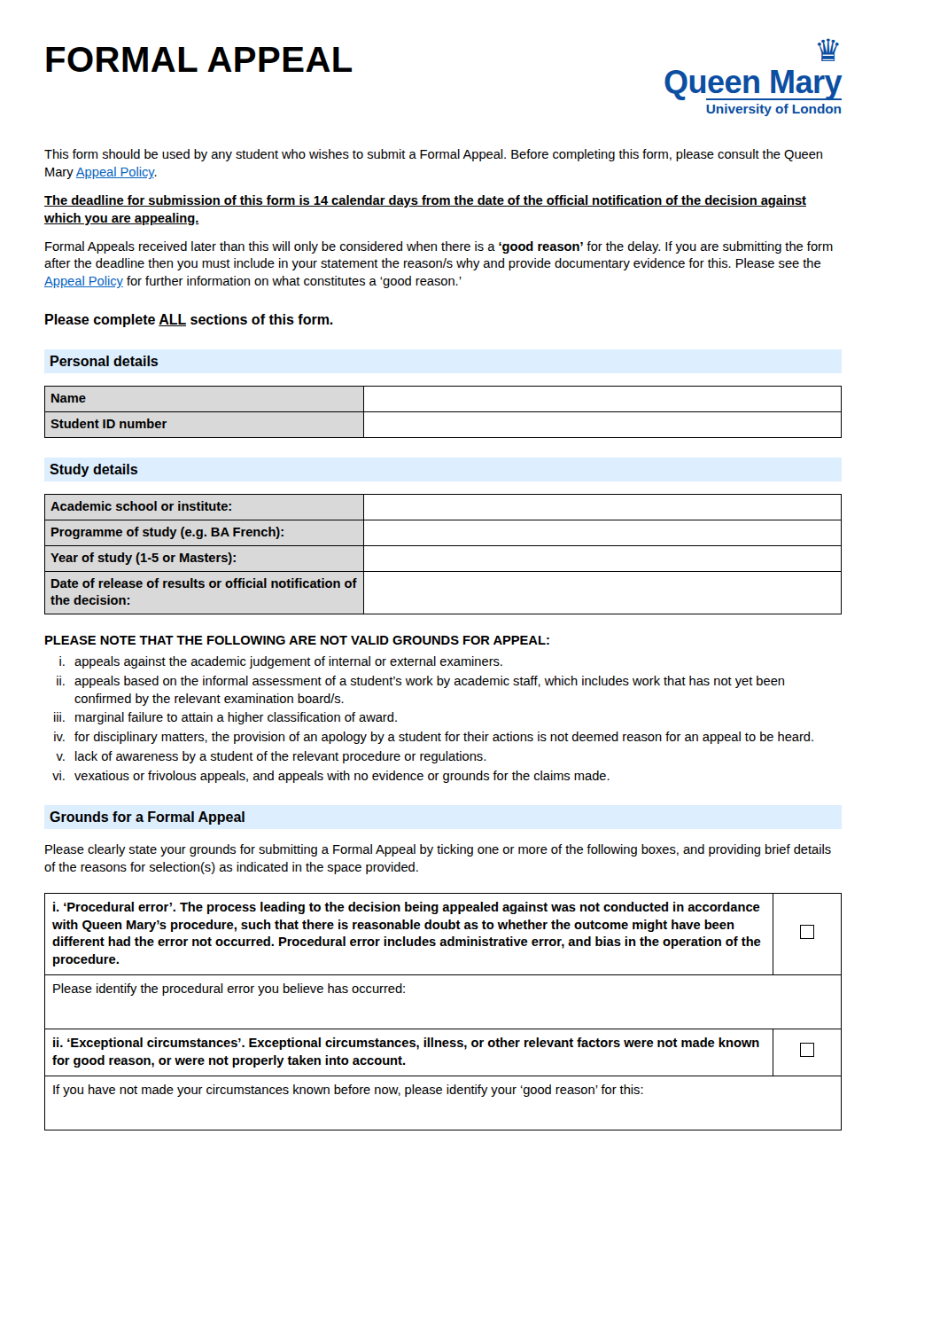FORMAL APPEAL
♛
Queen Mary
University of London
This form should be used by any student who wishes to submit a Formal Appeal. Before completing this form, please consult the Queen Mary Appeal Policy.
The deadline for submission of this form is 14 calendar days from the date of the official notification of the decision against which you are appealing.
Formal Appeals received later than this will only be considered when there is a ‘good reason’ for the delay. If you are submitting the form after the deadline then you must include in your statement the reason/s why and provide documentary evidence for this. Please see the Appeal Policy for further information on what constitutes a ‘good reason.’
Please complete ALL sections of this form.
Personal details
| Name | |
| Student ID number | |
Study details
| Academic school or institute: | |
| Programme of study (e.g. BA French): | |
| Year of study (1-5 or Masters): | |
| Date of release of results or official notification of the decision: | |
PLEASE NOTE THAT THE FOLLOWING ARE NOT VALID GROUNDS FOR APPEAL:
appeals against the academic judgement of internal or external examiners.
appeals based on the informal assessment of a student’s work by academic staff, which includes work that has not yet been confirmed by the relevant examination board/s.
marginal failure to attain a higher classification of award.
for disciplinary matters, the provision of an apology by a student for their actions is not deemed reason for an appeal to be heard.
lack of awareness by a student of the relevant procedure or regulations.
vexatious or frivolous appeals, and appeals with no evidence or grounds for the claims made.
Grounds for a Formal Appeal
Please clearly state your grounds for submitting a Formal Appeal by ticking one or more of the following boxes, and providing brief details of the reasons for selection(s) as indicated in the space provided.
| i. ‘Procedural error’. The process leading to the decision being appealed against was not conducted in accordance with Queen Mary’s procedure, such that there is reasonable doubt as to whether the outcome might have been different had the error not occurred. Procedural error includes administrative error, and bias in the operation of the procedure. | |
| Please identify the procedural error you believe has occurred: |
| ii. ‘Exceptional circumstances’. Exceptional circumstances, illness, or other relevant factors were not made known for good reason, or were not properly taken into account. | |
| If you have not made your circumstances known before now, please identify your ‘good reason’ for this: |